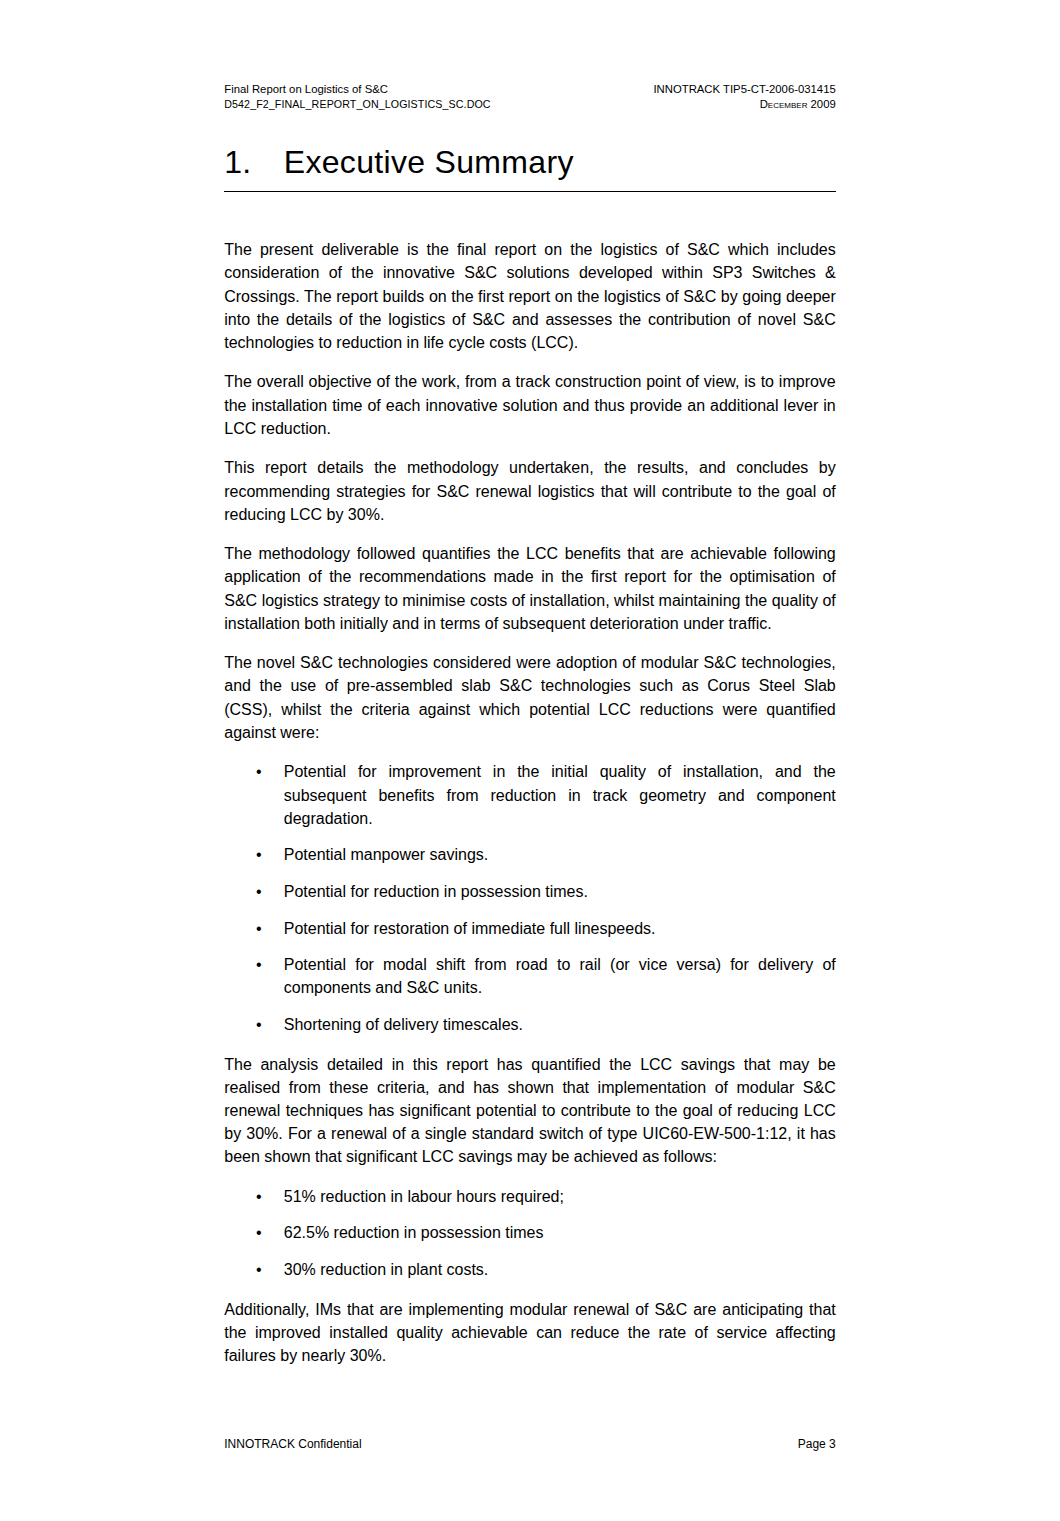| Final Report on Logistics of S&C | INNOTRACK TIP5-CT-2006-031415 |
| D542_F2_FINAL_REPORT_ON_LOGISTICS_SC.DOC | December 2009 |
1. Executive Summary
The present deliverable is the final report on the logistics of S&C which includes consideration of the innovative S&C solutions developed within SP3 Switches & Crossings. The report builds on the first report on the logistics of S&C by going deeper into the details of the logistics of S&C and assesses the contribution of novel S&C technologies to reduction in life cycle costs (LCC).
The overall objective of the work, from a track construction point of view, is to improve the installation time of each innovative solution and thus provide an additional lever in LCC reduction.
This report details the methodology undertaken, the results, and concludes by recommending strategies for S&C renewal logistics that will contribute to the goal of reducing LCC by 30%.
The methodology followed quantifies the LCC benefits that are achievable following application of the recommendations made in the first report for the optimisation of S&C logistics strategy to minimise costs of installation, whilst maintaining the quality of installation both initially and in terms of subsequent deterioration under traffic.
The novel S&C technologies considered were adoption of modular S&C technologies, and the use of pre-assembled slab S&C technologies such as Corus Steel Slab (CSS), whilst the criteria against which potential LCC reductions were quantified against were:
Potential for improvement in the initial quality of installation, and the subsequent benefits from reduction in track geometry and component degradation.
Potential manpower savings.
Potential for reduction in possession times.
Potential for restoration of immediate full linespeeds.
Potential for modal shift from road to rail (or vice versa) for delivery of components and S&C units.
Shortening of delivery timescales.
The analysis detailed in this report has quantified the LCC savings that may be realised from these criteria, and has shown that implementation of modular S&C renewal techniques has significant potential to contribute to the goal of reducing LCC by 30%. For a renewal of a single standard switch of type UIC60-EW-500-1:12, it has been shown that significant LCC savings may be achieved as follows:
51% reduction in labour hours required;
62.5% reduction in possession times
30% reduction in plant costs.
Additionally, IMs that are implementing modular renewal of S&C are anticipating that the improved installed quality achievable can reduce the rate of service affecting failures by nearly 30%.
| INNOTRACK Confidential | Page 3 |